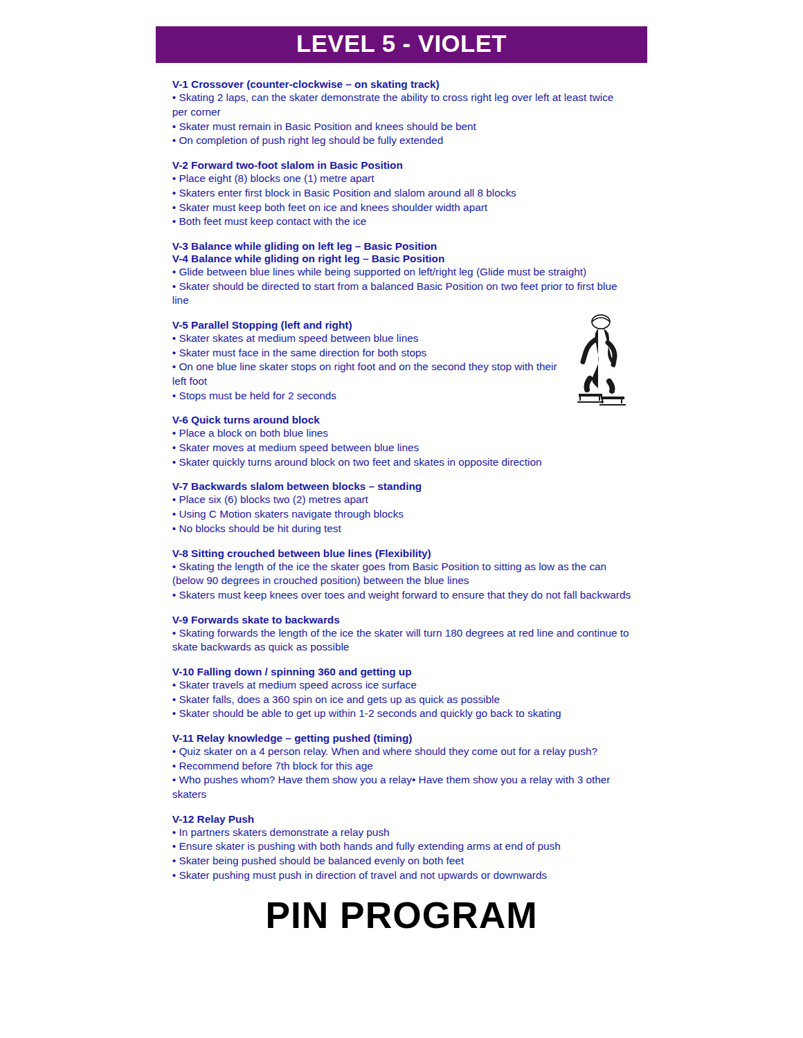LEVEL 5 - VIOLET
V-1 Crossover (counter-clockwise – on skating track)
Skating 2 laps, can the skater demonstrate the ability to cross right leg over left at least twice per corner
Skater must remain in Basic Position and knees should be bent
On completion of push right leg should be fully extended
V-2 Forward two-foot slalom in Basic Position
Place eight (8) blocks one (1) metre apart
Skaters enter first block in Basic Position and slalom around all 8 blocks
Skater must keep both feet on ice and knees shoulder width apart
Both feet must keep contact with the ice
V-3 Balance while gliding on left leg – Basic Position
V-4 Balance while gliding on right leg – Basic Position
Glide between blue lines while being supported on left/right leg (Glide must be straight)
Skater should be directed to start from a balanced Basic Position on two feet prior to first blue line
V-5 Parallel Stopping (left and right)
Skater skates at medium speed between blue lines
Skater must face in the same direction for both stops
On one blue line skater stops on right foot and on the second they stop with their left foot
Stops must be held for 2 seconds
V-6 Quick turns around block
Place a block on both blue lines
Skater moves at medium speed between blue lines
Skater quickly turns around block on two feet and skates in opposite direction
V-7 Backwards slalom between blocks – standing
Place six (6) blocks two (2) metres apart
Using C Motion skaters navigate through blocks
No blocks should be hit during test
V-8 Sitting crouched between blue lines (Flexibility)
Skating the length of the ice the skater goes from Basic Position to sitting as low as the can (below 90 degrees in crouched position) between the blue lines
Skaters must keep knees over toes and weight forward to ensure that they do not fall backwards
V-9 Forwards skate to backwards
Skating forwards the length of the ice the skater will turn 180 degrees at red line and continue to skate backwards as quick as possible
V-10 Falling down / spinning 360 and getting up
Skater travels at medium speed across ice surface
Skater falls, does a 360 spin on ice and gets up as quick as possible
Skater should be able to get up within 1-2 seconds and quickly go back to skating
V-11 Relay knowledge – getting pushed (timing)
Quiz skater on a 4 person relay. When and where should they come out for a relay push?
Recommend before 7th block for this age
Who pushes whom? Have them show you a relay• Have them show you a relay with 3 other skaters
V-12 Relay Push
In partners skaters demonstrate a relay push
Ensure skater is pushing with both hands and fully extending arms at end of push
Skater being pushed should be balanced evenly on both feet
Skater pushing must push in direction of travel and not upwards or downwards
PIN PROGRAM